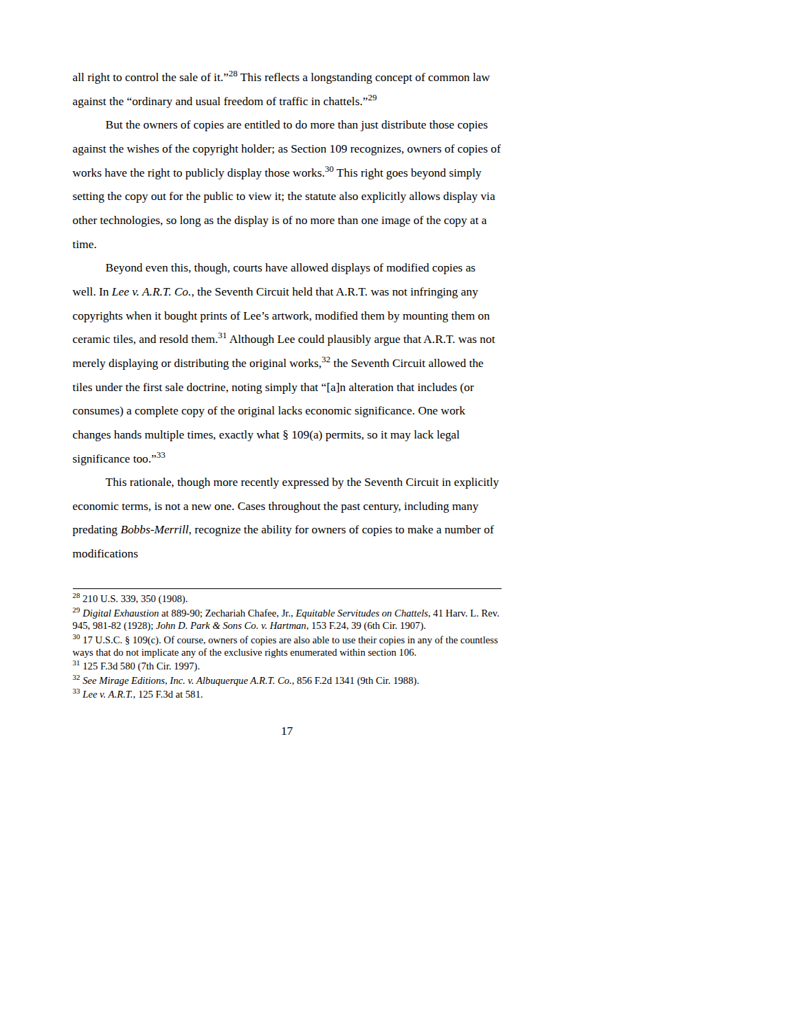all right to control the sale of it.”28 This reflects a longstanding concept of common law against the “ordinary and usual freedom of traffic in chattels.”29
But the owners of copies are entitled to do more than just distribute those copies against the wishes of the copyright holder; as Section 109 recognizes, owners of copies of works have the right to publicly display those works.30 This right goes beyond simply setting the copy out for the public to view it; the statute also explicitly allows display via other technologies, so long as the display is of no more than one image of the copy at a time.
Beyond even this, though, courts have allowed displays of modified copies as well. In Lee v. A.R.T. Co., the Seventh Circuit held that A.R.T. was not infringing any copyrights when it bought prints of Lee’s artwork, modified them by mounting them on ceramic tiles, and resold them.31 Although Lee could plausibly argue that A.R.T. was not merely displaying or distributing the original works,32 the Seventh Circuit allowed the tiles under the first sale doctrine, noting simply that “[a]n alteration that includes (or consumes) a complete copy of the original lacks economic significance. One work changes hands multiple times, exactly what § 109(a) permits, so it may lack legal significance too.”33
This rationale, though more recently expressed by the Seventh Circuit in explicitly economic terms, is not a new one. Cases throughout the past century, including many predating Bobbs-Merrill, recognize the ability for owners of copies to make a number of modifications
28 210 U.S. 339, 350 (1908).
29 Digital Exhaustion at 889-90; Zechariah Chafee, Jr., Equitable Servitudes on Chattels, 41 Harv. L. Rev. 945, 981-82 (1928); John D. Park & Sons Co. v. Hartman, 153 F.24, 39 (6th Cir. 1907).
30 17 U.S.C. § 109(c). Of course, owners of copies are also able to use their copies in any of the countless ways that do not implicate any of the exclusive rights enumerated within section 106.
31 125 F.3d 580 (7th Cir. 1997).
32 See Mirage Editions, Inc. v. Albuquerque A.R.T. Co., 856 F.2d 1341 (9th Cir. 1988).
33 Lee v. A.R.T., 125 F.3d at 581.
17